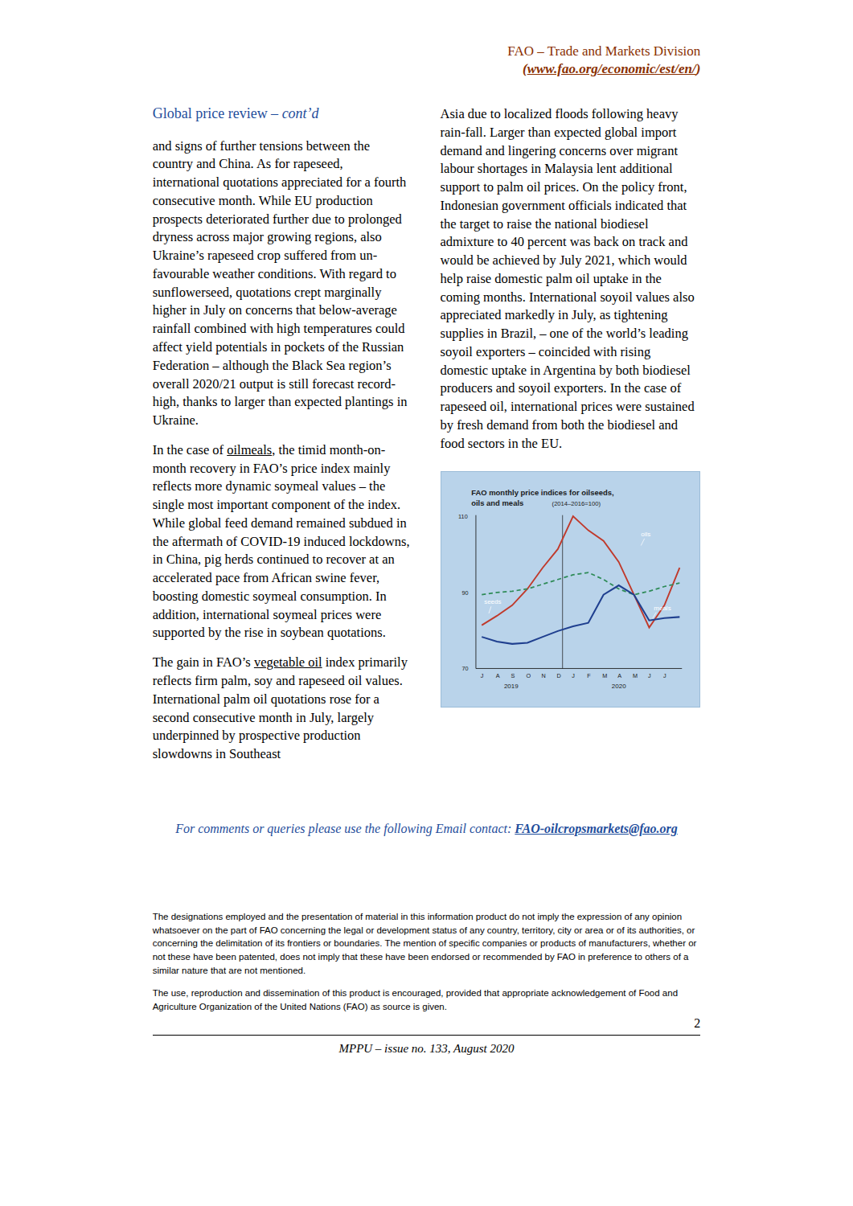FAO – Trade and Markets Division
(www.fao.org/economic/est/en/)
Global price review – cont’d
and signs of further tensions between the country and China. As for rapeseed, international quotations appreciated for a fourth consecutive month. While EU production prospects deteriorated further due to prolonged dryness across major growing regions, also Ukraine’s rapeseed crop suffered from un-favourable weather conditions. With regard to sunflowerseed, quotations crept marginally higher in July on concerns that below-average rainfall combined with high temperatures could affect yield potentials in pockets of the Russian Federation – although the Black Sea region’s overall 2020/21 output is still forecast record-high, thanks to larger than expected plantings in Ukraine.
In the case of oilmeals, the timid month-on-month recovery in FAO’s price index mainly reflects more dynamic soymeal values – the single most important component of the index. While global feed demand remained subdued in the aftermath of COVID-19 induced lockdowns, in China, pig herds continued to recover at an accelerated pace from African swine fever, boosting domestic soymeal consumption. In addition, international soymeal prices were supported by the rise in soybean quotations.
The gain in FAO’s vegetable oil index primarily reflects firm palm, soy and rapeseed oil values. International palm oil quotations rose for a second consecutive month in July, largely underpinned by prospective production slowdowns in Southeast
Asia due to localized floods following heavy rain-fall. Larger than expected global import demand and lingering concerns over migrant labour shortages in Malaysia lent additional support to palm oil prices. On the policy front, Indonesian government officials indicated that the target to raise the national biodiesel admixture to 40 percent was back on track and would be achieved by July 2021, which would help raise domestic palm oil uptake in the coming months. International soyoil values also appreciated markedly in July, as tightening supplies in Brazil, – one of the world’s leading soyoil exporters – coincided with rising domestic uptake in Argentina by both biodiesel producers and soyoil exporters. In the case of rapeseed oil, international prices were sustained by fresh demand from both the biodiesel and food sectors in the EU.
FAO monthly price indices for oilseeds, oils and meals (2014–2016=100) 110 90 70 J A S O N D J F M A M J J 2019 2020 oils seeds meals
For comments or queries please use the following Email contact: FAO-oilcropsmarkets@fao.org
The designations employed and the presentation of material in this information product do not imply the expression of any opinion whatsoever on the part of FAO concerning the legal or development status of any country, territory, city or area or of its authorities, or concerning the delimitation of its frontiers or boundaries. The mention of specific companies or products of manufacturers, whether or not these have been patented, does not imply that these have been endorsed or recommended by FAO in preference to others of a similar nature that are not mentioned.
The use, reproduction and dissemination of this product is encouraged, provided that appropriate acknowledgement of Food and Agriculture Organization of the United Nations (FAO) as source is given.
2
MPPU – issue no. 133, August 2020